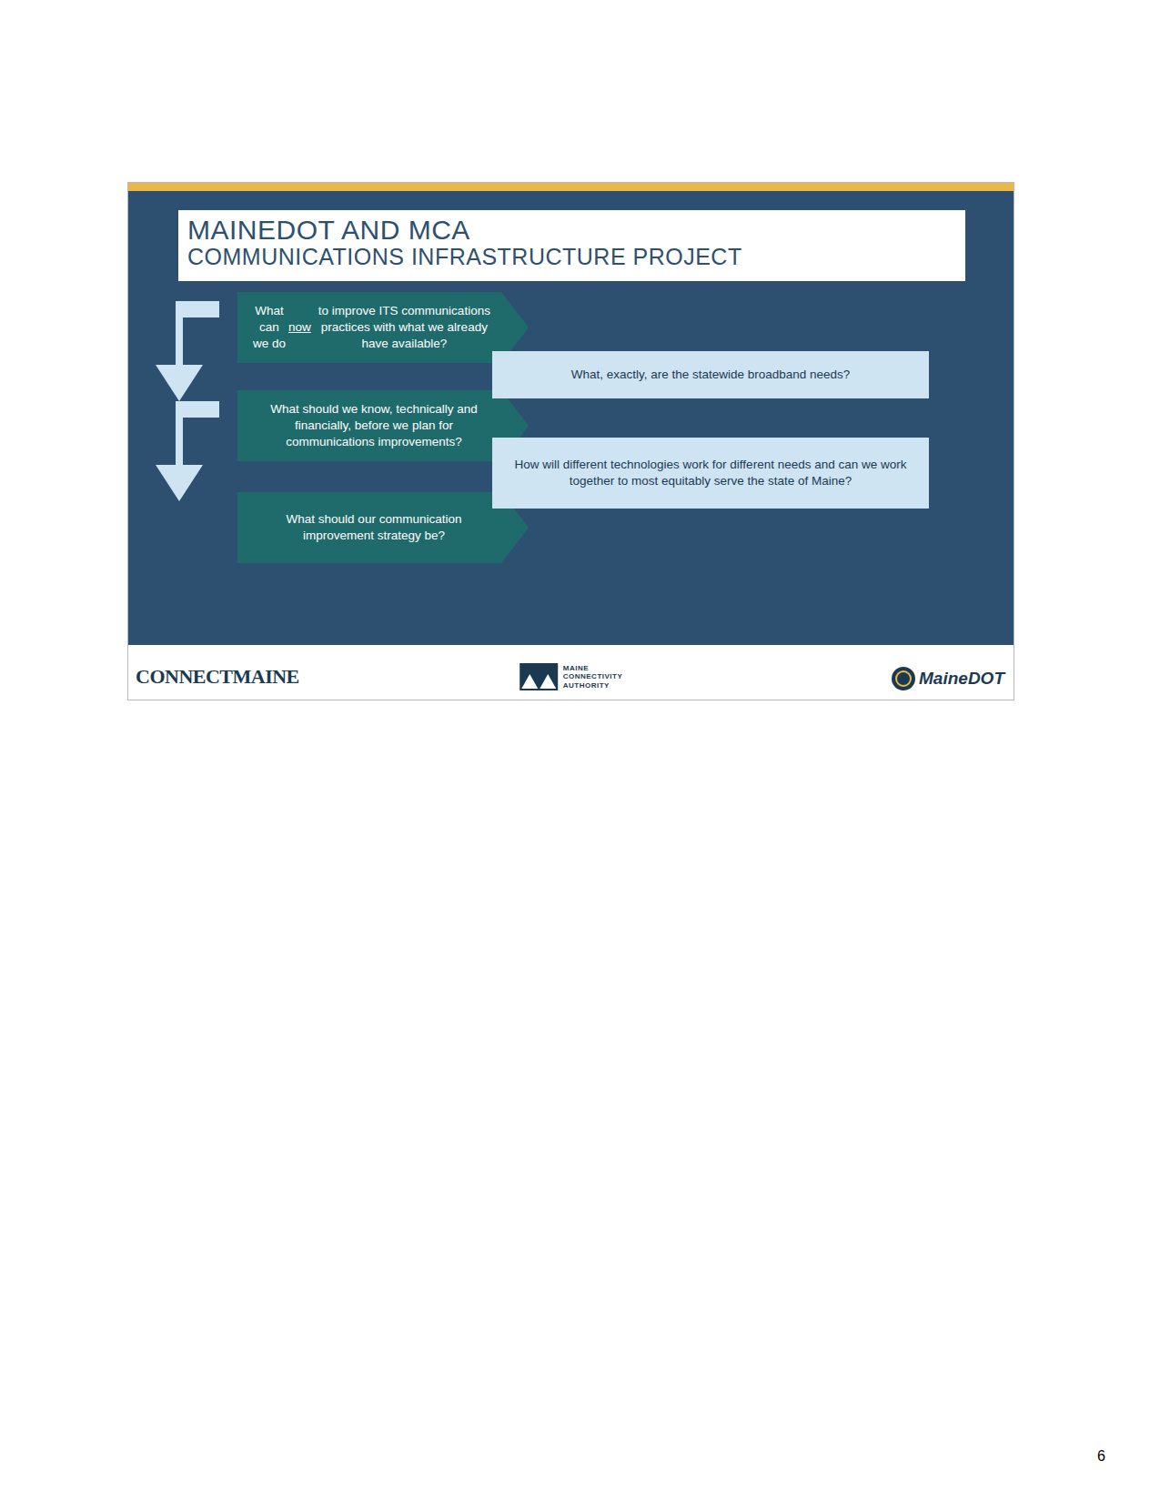MAINEDOT AND MCA
COMMUNICATIONS INFRASTRUCTURE PROJECT
What can we do now to improve ITS communications practices with what we already have available?
What should we know, technically and financially, before we plan for communications improvements?
What should our communication improvement strategy be?
What, exactly, are the statewide broadband needs?
How will different technologies work for different needs and can we work together to most equitably serve the state of Maine?
CONNECT MAINE
MAINE
CONNECTIVITY
AUTHORITY
MaineDOT
6